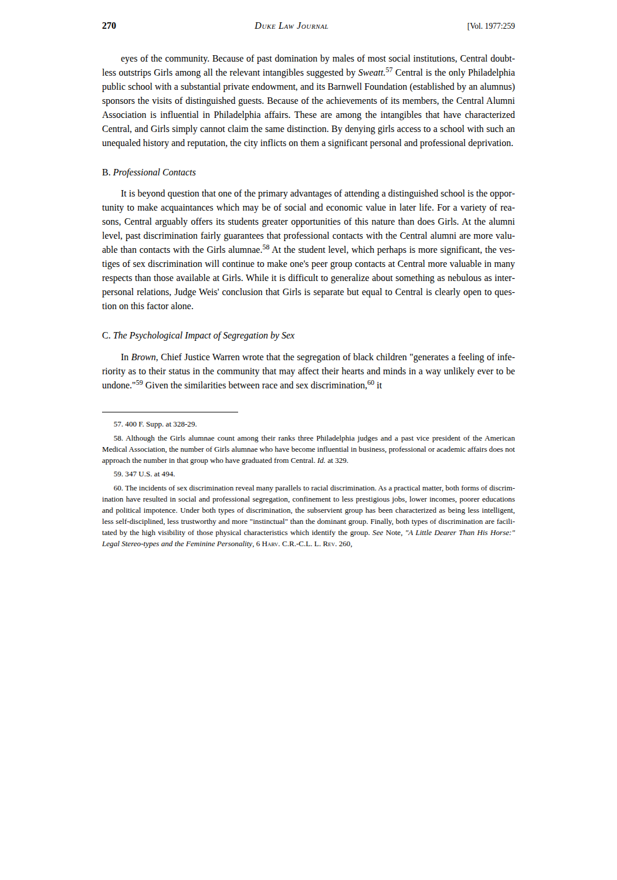270 Duke Law Journal [Vol. 1977:259
eyes of the community. Because of past domination by males of most social institutions, Central doubtless outstrips Girls among all the relevant intangibles suggested by Sweatt.57 Central is the only Philadelphia public school with a substantial private endowment, and its Barnwell Foundation (established by an alumnus) sponsors the visits of distinguished guests. Because of the achievements of its members, the Central Alumni Association is influential in Philadelphia affairs. These are among the intangibles that have characterized Central, and Girls simply cannot claim the same distinction. By denying girls access to a school with such an unequaled history and reputation, the city inflicts on them a significant personal and professional deprivation.
B. Professional Contacts
It is beyond question that one of the primary advantages of attending a distinguished school is the opportunity to make acquaintances which may be of social and economic value in later life. For a variety of reasons, Central arguably offers its students greater opportunities of this nature than does Girls. At the alumni level, past discrimination fairly guarantees that professional contacts with the Central alumni are more valuable than contacts with the Girls alumnae.58 At the student level, which perhaps is more significant, the vestiges of sex discrimination will continue to make one's peer group contacts at Central more valuable in many respects than those available at Girls. While it is difficult to generalize about something as nebulous as interpersonal relations, Judge Weis' conclusion that Girls is separate but equal to Central is clearly open to question on this factor alone.
C. The Psychological Impact of Segregation by Sex
In Brown, Chief Justice Warren wrote that the segregation of black children "generates a feeling of inferiority as to their status in the community that may affect their hearts and minds in a way unlikely ever to be undone."59 Given the similarities between race and sex discrimination,60 it
57. 400 F. Supp. at 328-29.
58. Although the Girls alumnae count among their ranks three Philadelphia judges and a past vice president of the American Medical Association, the number of Girls alumnae who have become influential in business, professional or academic affairs does not approach the number in that group who have graduated from Central. Id. at 329.
59. 347 U.S. at 494.
60. The incidents of sex discrimination reveal many parallels to racial discrimination. As a practical matter, both forms of discrimination have resulted in social and professional segregation, confinement to less prestigious jobs, lower incomes, poorer educations and political impotence. Under both types of discrimination, the subservient group has been characterized as being less intelligent, less self-disciplined, less trustworthy and more "instinctual" than the dominant group. Finally, both types of discrimination are facilitated by the high visibility of those physical characteristics which identify the group. See Note, "A Little Dearer Than His Horse:" Legal Stereo-types and the Feminine Personality, 6 Harv. C.R.-C.L. L. Rev. 260,